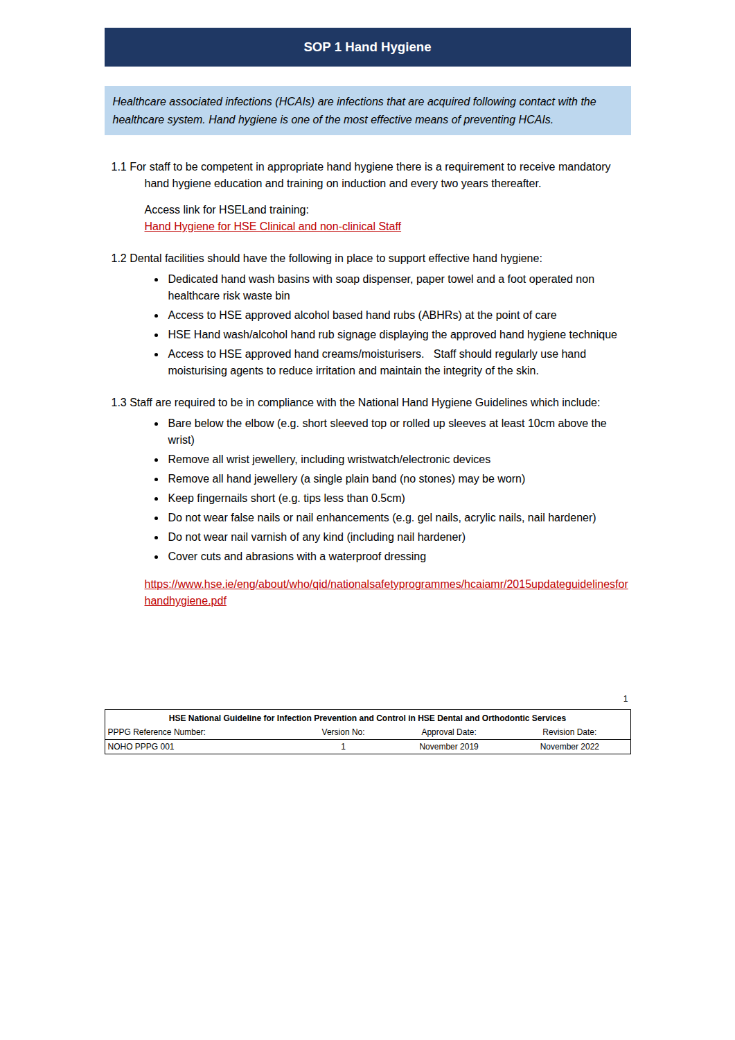SOP 1 Hand Hygiene
Healthcare associated infections (HCAIs) are infections that are acquired following contact with the healthcare system. Hand hygiene is one of the most effective means of preventing HCAIs.
1.1 For staff to be competent in appropriate hand hygiene there is a requirement to receive mandatory hand hygiene education and training on induction and every two years thereafter.
Access link for HSELand training:
Hand Hygiene for HSE Clinical and non-clinical Staff
1.2 Dental facilities should have the following in place to support effective hand hygiene:
Dedicated hand wash basins with soap dispenser, paper towel and a foot operated non healthcare risk waste bin
Access to HSE approved alcohol based hand rubs (ABHRs) at the point of care
HSE Hand wash/alcohol hand rub signage displaying the approved hand hygiene technique
Access to HSE approved hand creams/moisturisers. Staff should regularly use hand moisturising agents to reduce irritation and maintain the integrity of the skin.
1.3 Staff are required to be in compliance with the National Hand Hygiene Guidelines which include:
Bare below the elbow (e.g. short sleeved top or rolled up sleeves at least 10cm above the wrist)
Remove all wrist jewellery, including wristwatch/electronic devices
Remove all hand jewellery (a single plain band (no stones) may be worn)
Keep fingernails short (e.g. tips less than 0.5cm)
Do not wear false nails or nail enhancements (e.g. gel nails, acrylic nails, nail hardener)
Do not wear nail varnish of any kind (including nail hardener)
Cover cuts and abrasions with a waterproof dressing
https://www.hse.ie/eng/about/who/qid/nationalsafetyprogrammes/hcaiamr/2015updateguidelinesforhandhygiene.pdf
1
HSE National Guideline for Infection Prevention and Control in HSE Dental and Orthodontic Services
| PPPG Reference Number: | Version No: | Approval Date: | Revision Date: |
| NOHO PPPG 001 | 1 | November 2019 | November 2022 |